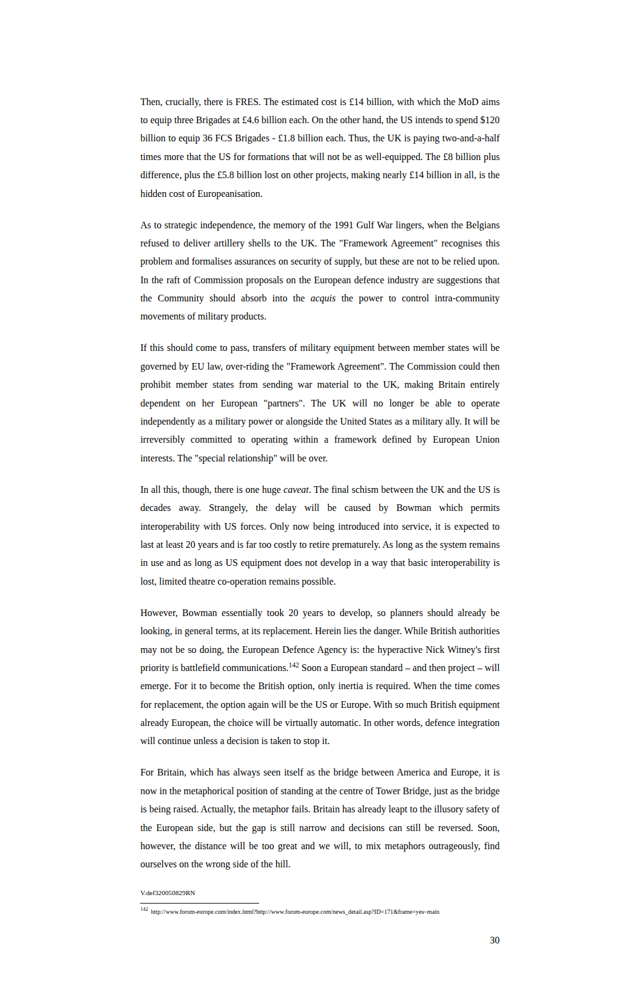Then, crucially, there is FRES. The estimated cost is £14 billion, with which the MoD aims to equip three Brigades at £4.6 billion each. On the other hand, the US intends to spend $120 billion to equip 36 FCS Brigades - £1.8 billion each. Thus, the UK is paying two-and-a-half times more that the US for formations that will not be as well-equipped. The £8 billion plus difference, plus the £5.8 billion lost on other projects, making nearly £14 billion in all, is the hidden cost of Europeanisation.
As to strategic independence, the memory of the 1991 Gulf War lingers, when the Belgians refused to deliver artillery shells to the UK. The "Framework Agreement" recognises this problem and formalises assurances on security of supply, but these are not to be relied upon. In the raft of Commission proposals on the European defence industry are suggestions that the Community should absorb into the acquis the power to control intra-community movements of military products.
If this should come to pass, transfers of military equipment between member states will be governed by EU law, over-riding the "Framework Agreement". The Commission could then prohibit member states from sending war material to the UK, making Britain entirely dependent on her European "partners". The UK will no longer be able to operate independently as a military power or alongside the United States as a military ally. It will be irreversibly committed to operating within a framework defined by European Union interests. The "special relationship" will be over.
In all this, though, there is one huge caveat. The final schism between the UK and the US is decades away. Strangely, the delay will be caused by Bowman which permits interoperability with US forces. Only now being introduced into service, it is expected to last at least 20 years and is far too costly to retire prematurely. As long as the system remains in use and as long as US equipment does not develop in a way that basic interoperability is lost, limited theatre co-operation remains possible.
However, Bowman essentially took 20 years to develop, so planners should already be looking, in general terms, at its replacement. Herein lies the danger. While British authorities may not be so doing, the European Defence Agency is: the hyperactive Nick Witney's first priority is battlefield communications.142 Soon a European standard – and then project – will emerge. For it to become the British option, only inertia is required. When the time comes for replacement, the option again will be the US or Europe. With so much British equipment already European, the choice will be virtually automatic. In other words, defence integration will continue unless a decision is taken to stop it.
For Britain, which has always seen itself as the bridge between America and Europe, it is now in the metaphorical position of standing at the centre of Tower Bridge, just as the bridge is being raised. Actually, the metaphor fails. Britain has already leapt to the illusory safety of the European side, but the gap is still narrow and decisions can still be reversed. Soon, however, the distance will be too great and we will, to mix metaphors outrageously, find ourselves on the wrong side of the hill.
V.def320050829RN
142 http://www.forum-europe.com/index.html?http://www.forum-europe.com/news_detail.asp?ID=171&frame=yes~main
30